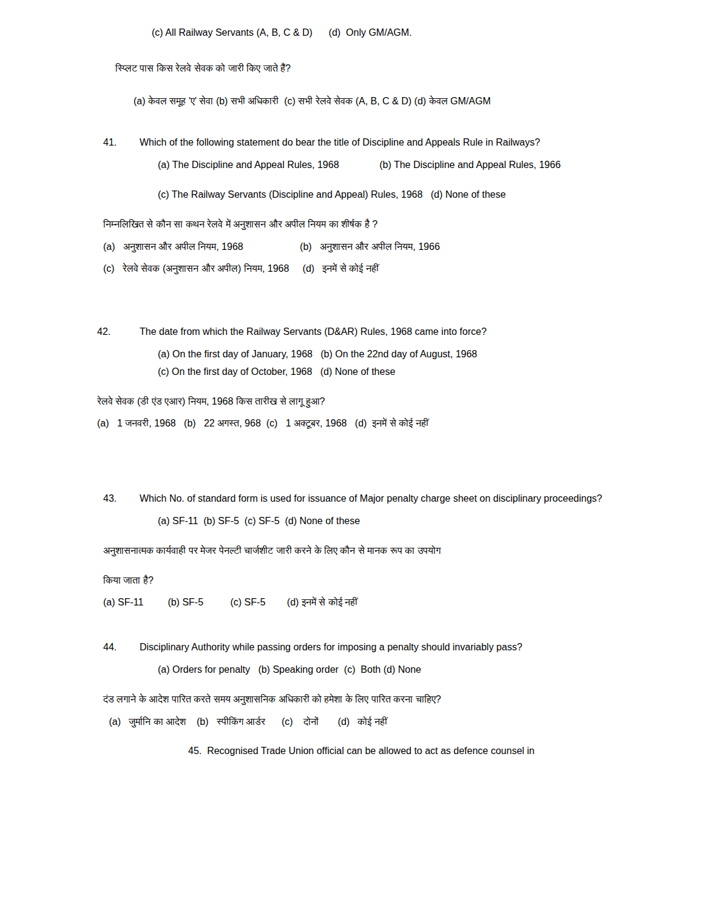(c) All Railway Servants (A, B, C & D) (d) Only GM/AGM.
स्प्लिट पास किस रेलवे सेवक को जारी किए जाते हैं?
(a) केवल समूह 'ए' सेवा (b) सभी अधिकारी (c) सभी रेलवे सेवक (A, B, C & D) (d) केवल GM/AGM
41. Which of the following statement do bear the title of Discipline and Appeals Rule in Railways?
(a) The Discipline and Appeal Rules, 1968 (b) The Discipline and Appeal Rules, 1966
(c) The Railway Servants (Discipline and Appeal) Rules, 1968 (d) None of these
निम्नलिखित से कौन सा कथन रेलवे में अनुशासन और अपील नियम का शीर्षक है ?
(a) अनुशासन और अपील नियम, 1968 (b) अनुशासन और अपील नियम, 1966
(c) रेलवे सेवक (अनुशासन और अपील) नियम, 1968 (d) इनमें से कोई नहीं
42. The date from which the Railway Servants (D&AR) Rules, 1968 came into force?
(a) On the first day of January, 1968 (b) On the 22nd day of August, 1968 (c) On the first day of October, 1968 (d) None of these
रेलवे सेवक (डी एंड एआर) नियम, 1968 किस तारीख से लागू हुआ?
(a) 1 जनवरी, 1968 (b) 22 अगस्त, 968 (c) 1 अक्टूबर, 1968 (d) इनमें से कोई नहीं
43. Which No. of standard form is used for issuance of Major penalty charge sheet on disciplinary proceedings?
(a) SF-11 (b) SF-5 (c) SF-5 (d) None of these
अनुशासनात्मक कार्यवाही पर मेजर पेनल्टी चार्जशीट जारी करने के लिए कौन से मानक रूप का उपयोग
किया जाता है?
(a) SF-11 (b) SF-5 (c) SF-5 (d) इनमें से कोई नहीं
44. Disciplinary Authority while passing orders for imposing a penalty should invariably pass?
(a) Orders for penalty (b) Speaking order (c) Both (d) None
दंड लगाने के आदेश पारित करते समय अनुशासनिक अधिकारी को हमेशा के लिए पारित करना चाहिए?
(a) जुर्मानि का आदेश (b) स्पीकिंग आर्डर (c) दोनों (d) कोई नहीं
45. Recognised Trade Union official can be allowed to act as defence counsel in